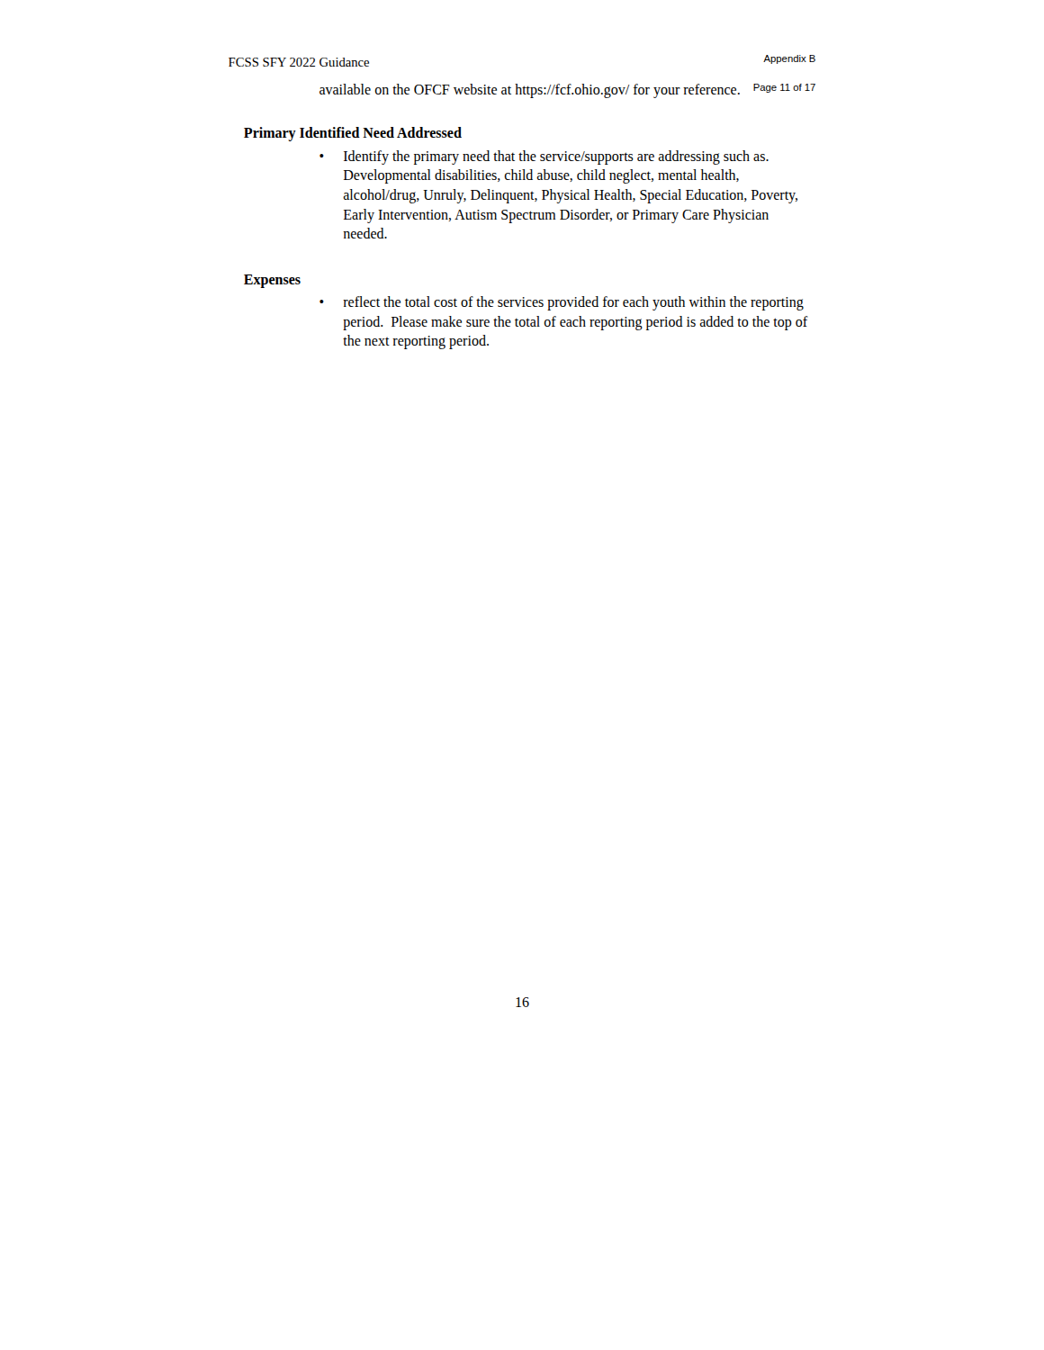FCSS SFY 2022 Guidance
Appendix B Page 11 of 17
available on the OFCF website at https://fcf.ohio.gov/ for your reference.
Primary Identified Need Addressed
Identify the primary need that the service/supports are addressing such as. Developmental disabilities, child abuse, child neglect, mental health, alcohol/drug, Unruly, Delinquent, Physical Health, Special Education, Poverty, Early Intervention, Autism Spectrum Disorder, or Primary Care Physician needed.
Expenses
reflect the total cost of the services provided for each youth within the reporting period. Please make sure the total of each reporting period is added to the top of the next reporting period.
16